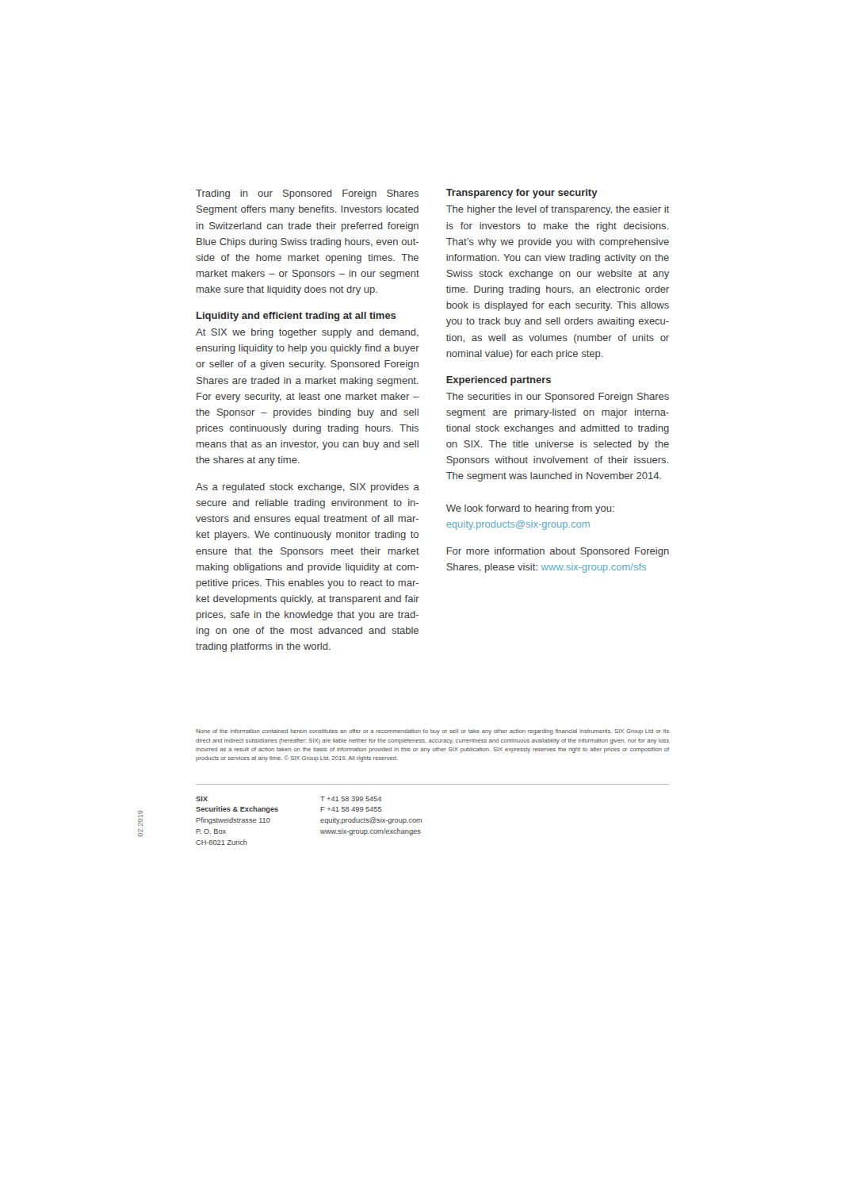02.2019
Trading in our Sponsored Foreign Shares Segment offers many benefits. Investors located in Switzerland can trade their preferred foreign Blue Chips during Swiss trading hours, even outside of the home market opening times. The market makers – or Sponsors – in our segment make sure that liquidity does not dry up.
Liquidity and efficient trading at all times
At SIX we bring together supply and demand, ensuring liquidity to help you quickly find a buyer or seller of a given security. Sponsored Foreign Shares are traded in a market making segment. For every security, at least one market maker – the Sponsor – provides binding buy and sell prices continuously during trading hours. This means that as an investor, you can buy and sell the shares at any time.
As a regulated stock exchange, SIX provides a secure and reliable trading environment to investors and ensures equal treatment of all market players. We continuously monitor trading to ensure that the Sponsors meet their market making obligations and provide liquidity at competitive prices. This enables you to react to market developments quickly, at transparent and fair prices, safe in the knowledge that you are trading on one of the most advanced and stable trading platforms in the world.
Transparency for your security
The higher the level of transparency, the easier it is for investors to make the right decisions. That’s why we provide you with comprehensive information. You can view trading activity on the Swiss stock exchange on our website at any time. During trading hours, an electronic order book is displayed for each security. This allows you to track buy and sell orders awaiting execution, as well as volumes (number of units or nominal value) for each price step.
Experienced partners
The securities in our Sponsored Foreign Shares segment are primary-listed on major international stock exchanges and admitted to trading on SIX. The title universe is selected by the Sponsors without involvement of their issuers. The segment was launched in November 2014.
We look forward to hearing from you:
equity.products@six-group.com
For more information about Sponsored Foreign Shares, please visit: www.six-group.com/sfs
None of the information contained herein constitutes an offer or a recommendation to buy or sell or take any other action regarding financial instruments. SIX Group Ltd or its direct and indirect subsidiaries (hereafter: SIX) are liable neither for the completeness, accuracy, currentness and continuous availability of the information given, nor for any loss incurred as a result of action taken on the basis of information provided in this or any other SIX publication. SIX expressly reserves the right to alter prices or composition of products or services at any time. © SIX Group Ltd, 2019. All rights reserved.
SIX
Securities & Exchanges
Pfingstweidstrasse 110
P. O. Box
CH-8021 Zurich
T +41 58 399 5454
F +41 58 499 5455
equity.products@six-group.com
www.six-group.com/exchanges